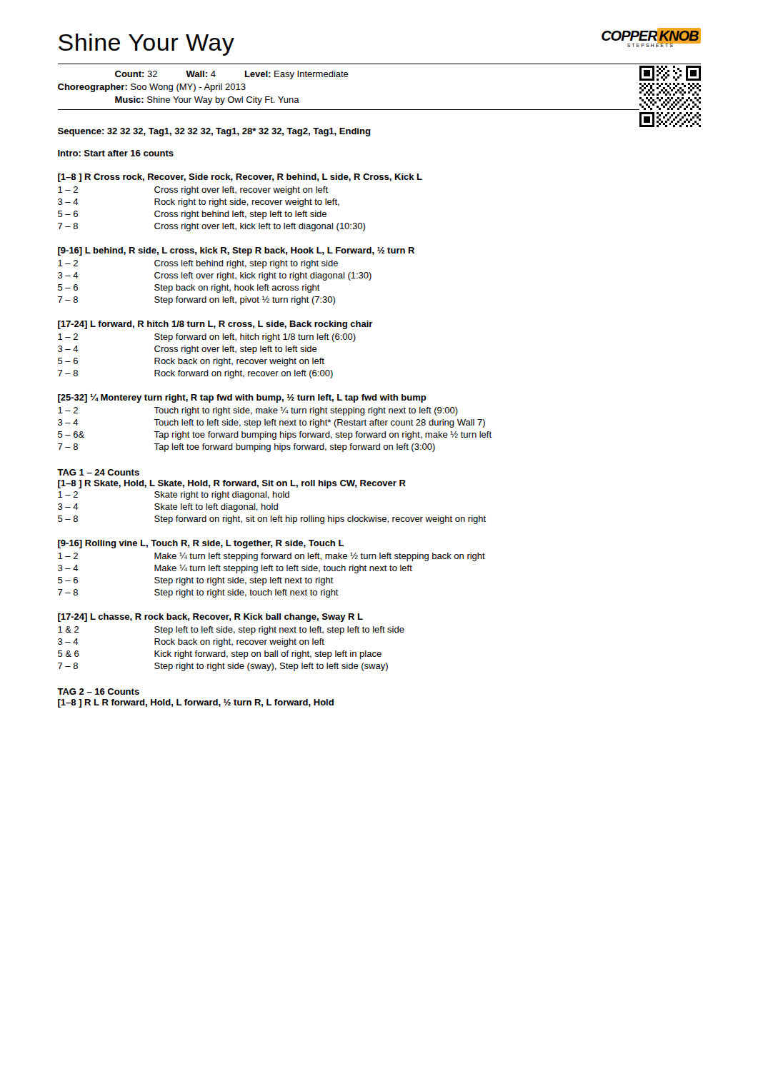Shine Your Way
COPPER KNOB STEPSHEETS
Count: 32
Wall: 4
Level: Easy Intermediate
Choreographer: Soo Wong (MY) - April 2013
Music: Shine Your Way by Owl City Ft. Yuna
Sequence: 32 32 32, Tag1, 32 32 32, Tag1, 28* 32 32, Tag2, Tag1, Ending
Intro: Start after 16 counts
[1–8 ] R Cross rock, Recover, Side rock, Recover, R behind, L side, R Cross, Kick L
| 1 – 2 | Cross right over left, recover weight on left |
| 3 – 4 | Rock right to right side, recover weight to left, |
| 5 – 6 | Cross right behind left, step left to left side |
| 7 – 8 | Cross right over left, kick left to left diagonal (10:30) |
[9-16] L behind, R side, L cross, kick R, Step R back, Hook L, L Forward, ½ turn R
| 1 – 2 | Cross left behind right, step right to right side |
| 3 – 4 | Cross left over right, kick right to right diagonal (1:30) |
| 5 – 6 | Step back on right, hook left across right |
| 7 – 8 | Step forward on left, pivot ½ turn right (7:30) |
[17-24] L forward, R hitch 1/8 turn L, R cross, L side, Back rocking chair
| 1 – 2 | Step forward on left, hitch right 1/8 turn left (6:00) |
| 3 – 4 | Cross right over left, step left to left side |
| 5 – 6 | Rock back on right, recover weight on left |
| 7 – 8 | Rock forward on right, recover on left (6:00) |
[25-32] ¼ Monterey turn right, R tap fwd with bump, ½ turn left, L tap fwd with bump
| 1 – 2 | Touch right to right side, make ¼ turn right stepping right next to left (9:00) |
| 3 – 4 | Touch left to left side, step left next to right* (Restart after count 28 during Wall 7) |
| 5 – 6& | Tap right toe forward bumping hips forward, step forward on right, make ½ turn left |
| 7 – 8 | Tap left toe forward bumping hips forward, step forward on left (3:00) |
TAG 1 – 24 Counts
[1–8 ] R Skate, Hold, L Skate, Hold, R forward, Sit on L, roll hips CW, Recover R
| 1 – 2 | Skate right to right diagonal, hold |
| 3 – 4 | Skate left to left diagonal, hold |
| 5 – 8 | Step forward on right, sit on left hip rolling hips clockwise, recover weight on right |
[9-16] Rolling vine L, Touch R, R side, L together, R side, Touch L
| 1 – 2 | Make ¼ turn left stepping forward on left, make ½ turn left stepping back on right |
| 3 – 4 | Make ¼ turn left stepping left to left side, touch right next to left |
| 5 – 6 | Step right to right side, step left next to right |
| 7 – 8 | Step right to right side, touch left next to right |
[17-24] L chasse, R rock back, Recover, R Kick ball change, Sway R L
| 1 & 2 | Step left to left side, step right next to left, step left to left side |
| 3 – 4 | Rock back on right, recover weight on left |
| 5 & 6 | Kick right forward, step on ball of right, step left in place |
| 7 – 8 | Step right to right side (sway), Step left to left side (sway) |
TAG 2 – 16 Counts
[1–8 ] R L R forward, Hold, L forward, ½ turn R, L forward, Hold